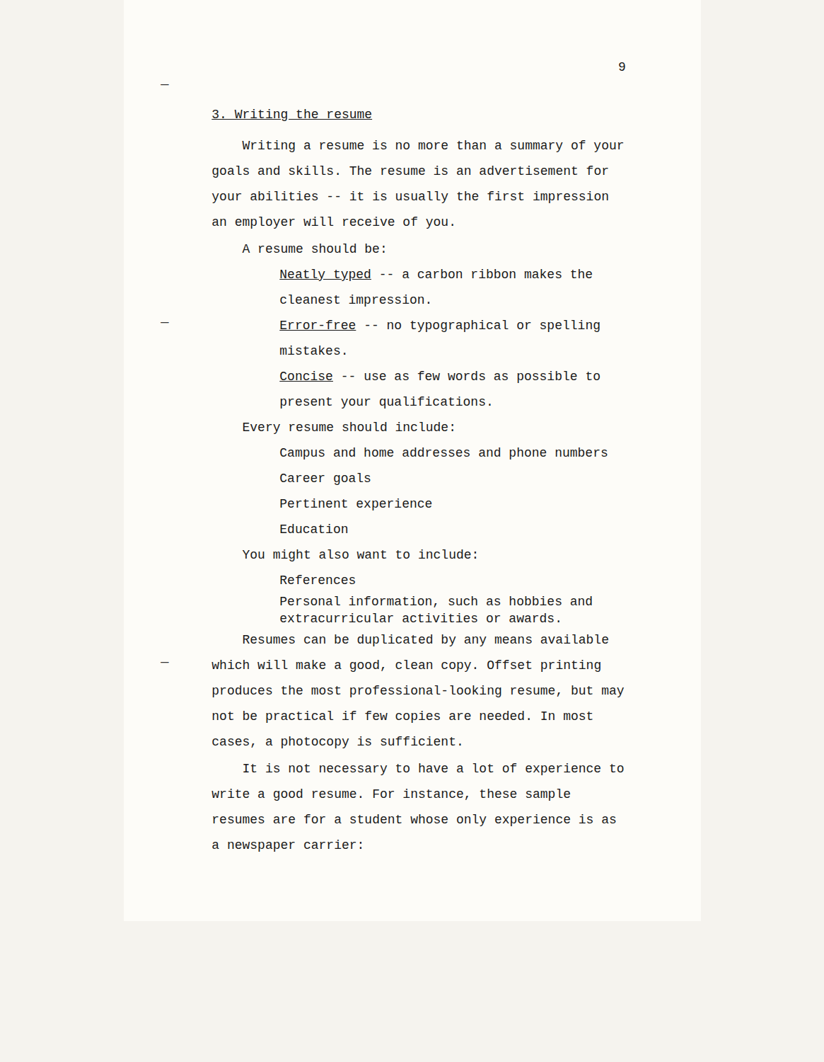— — —
9
3. Writing the resume
Writing a resume is no more than a summary of your goals and skills. The resume is an advertisement for your abilities -- it is usually the first impression an employer will receive of you.
A resume should be:
Neatly typed -- a carbon ribbon makes the cleanest impression.
Error-free -- no typographical or spelling mistakes.
Concise -- use as few words as possible to present your qualifications.
Every resume should include:
Campus and home addresses and phone numbers
Career goals
Pertinent experience
Education
You might also want to include:
References
Personal information, such as hobbies and extracurricular activities or awards.
Resumes can be duplicated by any means available which will make a good, clean copy. Offset printing produces the most professional-looking resume, but may not be practical if few copies are needed. In most cases, a photocopy is sufficient.
It is not necessary to have a lot of experience to write a good resume. For instance, these sample resumes are for a student whose only experience is as a newspaper carrier: